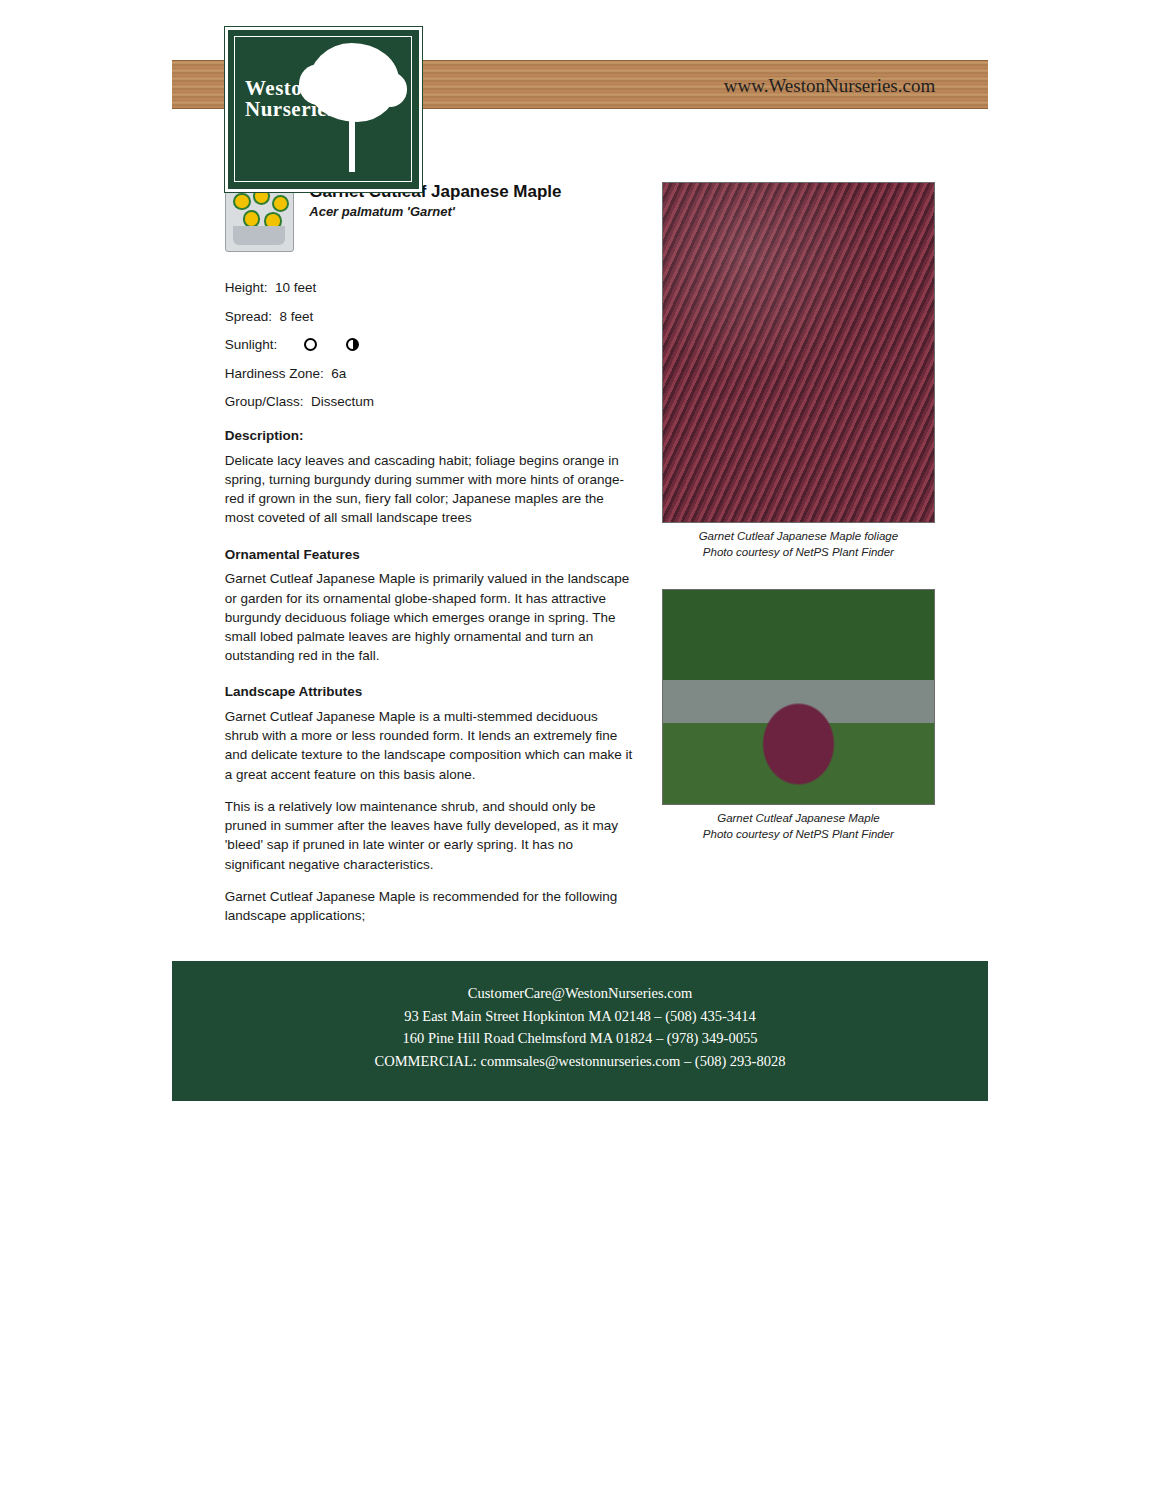Weston Nurseries
www.WestonNurseries.com
Garnet Cutleaf Japanese Maple
Acer palmatum 'Garnet'
Height: 10 feet
Spread: 8 feet
Sunlight:
Hardiness Zone: 6a
Group/Class: Dissectum
Description:
Delicate lacy leaves and cascading habit; foliage begins orange in spring, turning burgundy during summer with more hints of orange-red if grown in the sun, fiery fall color; Japanese maples are the most coveted of all small landscape trees
Ornamental Features
Garnet Cutleaf Japanese Maple is primarily valued in the landscape or garden for its ornamental globe-shaped form. It has attractive burgundy deciduous foliage which emerges orange in spring. The small lobed palmate leaves are highly ornamental and turn an outstanding red in the fall.
Landscape Attributes
Garnet Cutleaf Japanese Maple is a multi-stemmed deciduous shrub with a more or less rounded form. It lends an extremely fine and delicate texture to the landscape composition which can make it a great accent feature on this basis alone.
This is a relatively low maintenance shrub, and should only be pruned in summer after the leaves have fully developed, as it may 'bleed' sap if pruned in late winter or early spring. It has no significant negative characteristics.
Garnet Cutleaf Japanese Maple is recommended for the following landscape applications;
Garnet Cutleaf Japanese Maple foliage
Photo courtesy of NetPS Plant Finder
Garnet Cutleaf Japanese Maple
Photo courtesy of NetPS Plant Finder
CustomerCare@WestonNurseries.com
93 East Main Street Hopkinton MA 02148 – (508) 435-3414
160 Pine Hill Road Chelmsford MA 01824 – (978) 349-0055
COMMERCIAL: commsales@westonnurseries.com – (508) 293-8028